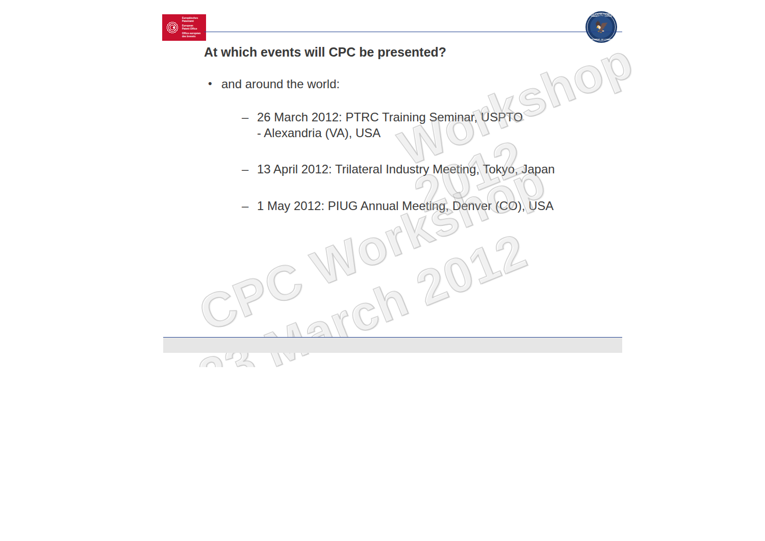Europäisches Patentamt European Patent Office Office européen des brevets
United States Patent and Trademark Office
🦅
Department of Commerce
At which events will CPC be presented?
and around the world:
26 March 2012: PTRC Training Seminar, USPTO
- Alexandria (VA), USA
13 April 2012: Trilateral Industry Meeting, Tokyo, Japan
1 May 2012: PIUG Annual Meeting, Denver (CO), USA
CPC Workshop
Workshop
23 March 2012
2012